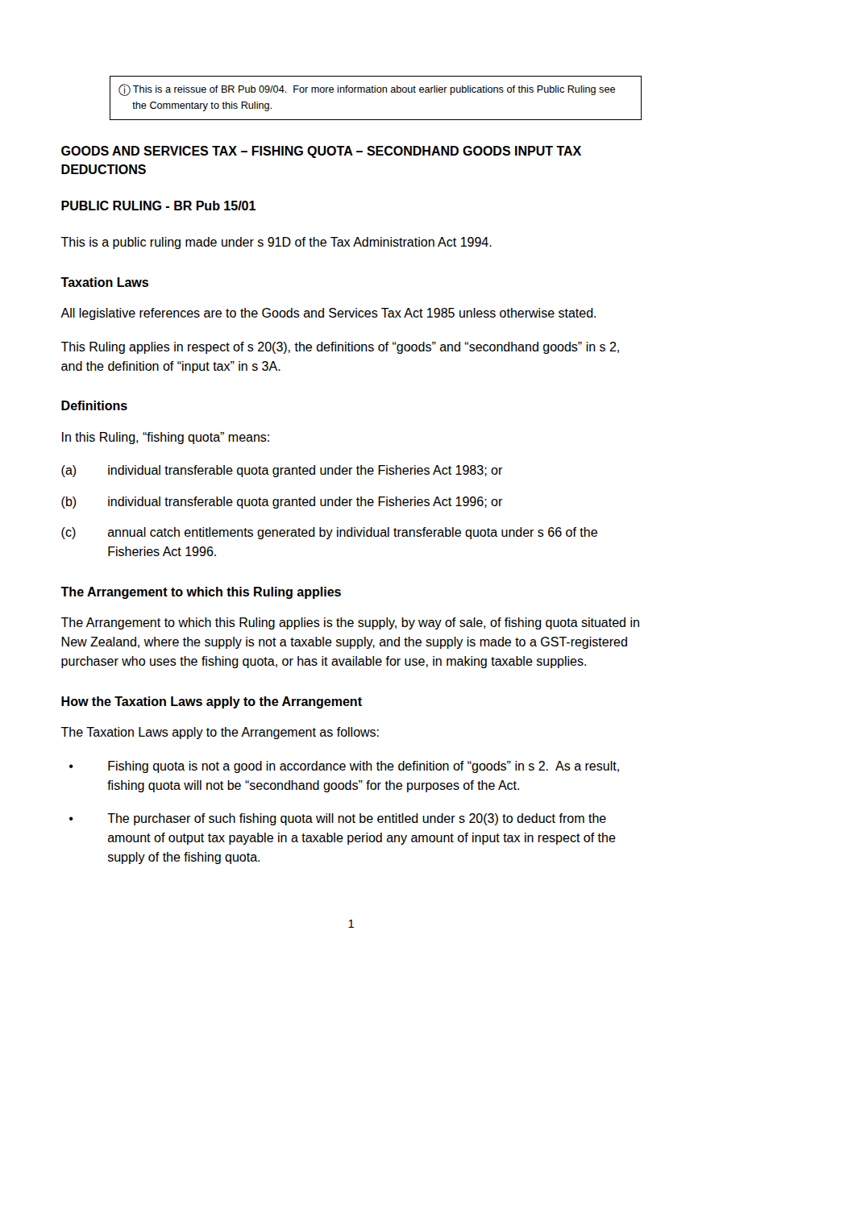ⓘ This is a reissue of BR Pub 09/04. For more information about earlier publications of this Public Ruling see the Commentary to this Ruling.
GOODS AND SERVICES TAX – FISHING QUOTA – SECONDHAND GOODS INPUT TAX DEDUCTIONS
PUBLIC RULING - BR Pub 15/01
This is a public ruling made under s 91D of the Tax Administration Act 1994.
Taxation Laws
All legislative references are to the Goods and Services Tax Act 1985 unless otherwise stated.
This Ruling applies in respect of s 20(3), the definitions of “goods” and “secondhand goods” in s 2, and the definition of “input tax” in s 3A.
Definitions
In this Ruling, “fishing quota” means:
(a)
individual transferable quota granted under the Fisheries Act 1983; or
(b)
individual transferable quota granted under the Fisheries Act 1996; or
(c)
annual catch entitlements generated by individual transferable quota under s 66 of the Fisheries Act 1996.
The Arrangement to which this Ruling applies
The Arrangement to which this Ruling applies is the supply, by way of sale, of fishing quota situated in New Zealand, where the supply is not a taxable supply, and the supply is made to a GST-registered purchaser who uses the fishing quota, or has it available for use, in making taxable supplies.
How the Taxation Laws apply to the Arrangement
The Taxation Laws apply to the Arrangement as follows:
Fishing quota is not a good in accordance with the definition of “goods” in s 2. As a result, fishing quota will not be “secondhand goods” for the purposes of the Act.
The purchaser of such fishing quota will not be entitled under s 20(3) to deduct from the amount of output tax payable in a taxable period any amount of input tax in respect of the supply of the fishing quota.
1